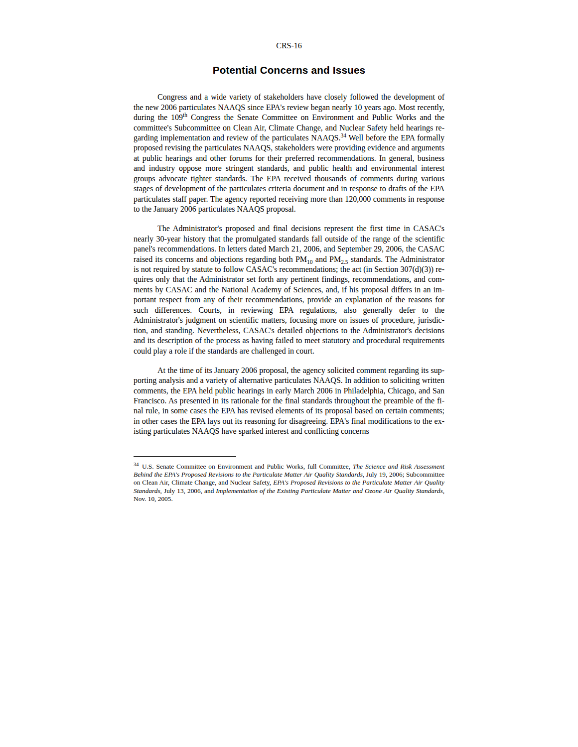CRS-16
Potential Concerns and Issues
Congress and a wide variety of stakeholders have closely followed the development of the new 2006 particulates NAAQS since EPA's review began nearly 10 years ago. Most recently, during the 109th Congress the Senate Committee on Environment and Public Works and the committee's Subcommittee on Clean Air, Climate Change, and Nuclear Safety held hearings regarding implementation and review of the particulates NAAQS.34 Well before the EPA formally proposed revising the particulates NAAQS, stakeholders were providing evidence and arguments at public hearings and other forums for their preferred recommendations. In general, business and industry oppose more stringent standards, and public health and environmental interest groups advocate tighter standards. The EPA received thousands of comments during various stages of development of the particulates criteria document and in response to drafts of the EPA particulates staff paper. The agency reported receiving more than 120,000 comments in response to the January 2006 particulates NAAQS proposal.
The Administrator's proposed and final decisions represent the first time in CASAC's nearly 30-year history that the promulgated standards fall outside of the range of the scientific panel's recommendations. In letters dated March 21, 2006, and September 29, 2006, the CASAC raised its concerns and objections regarding both PM10 and PM2.5 standards. The Administrator is not required by statute to follow CASAC's recommendations; the act (in Section 307(d)(3)) requires only that the Administrator set forth any pertinent findings, recommendations, and comments by CASAC and the National Academy of Sciences, and, if his proposal differs in an important respect from any of their recommendations, provide an explanation of the reasons for such differences. Courts, in reviewing EPA regulations, also generally defer to the Administrator's judgment on scientific matters, focusing more on issues of procedure, jurisdiction, and standing. Nevertheless, CASAC's detailed objections to the Administrator's decisions and its description of the process as having failed to meet statutory and procedural requirements could play a role if the standards are challenged in court.
At the time of its January 2006 proposal, the agency solicited comment regarding its supporting analysis and a variety of alternative particulates NAAQS. In addition to soliciting written comments, the EPA held public hearings in early March 2006 in Philadelphia, Chicago, and San Francisco. As presented in its rationale for the final standards throughout the preamble of the final rule, in some cases the EPA has revised elements of its proposal based on certain comments; in other cases the EPA lays out its reasoning for disagreeing. EPA's final modifications to the existing particulates NAAQS have sparked interest and conflicting concerns
34 U.S. Senate Committee on Environment and Public Works, full Committee, The Science and Risk Assessment Behind the EPA's Proposed Revisions to the Particulate Matter Air Quality Standards, July 19, 2006; Subcommittee on Clean Air, Climate Change, and Nuclear Safety, EPA's Proposed Revisions to the Particulate Matter Air Quality Standards, July 13, 2006, and Implementation of the Existing Particulate Matter and Ozone Air Quality Standards, Nov. 10, 2005.